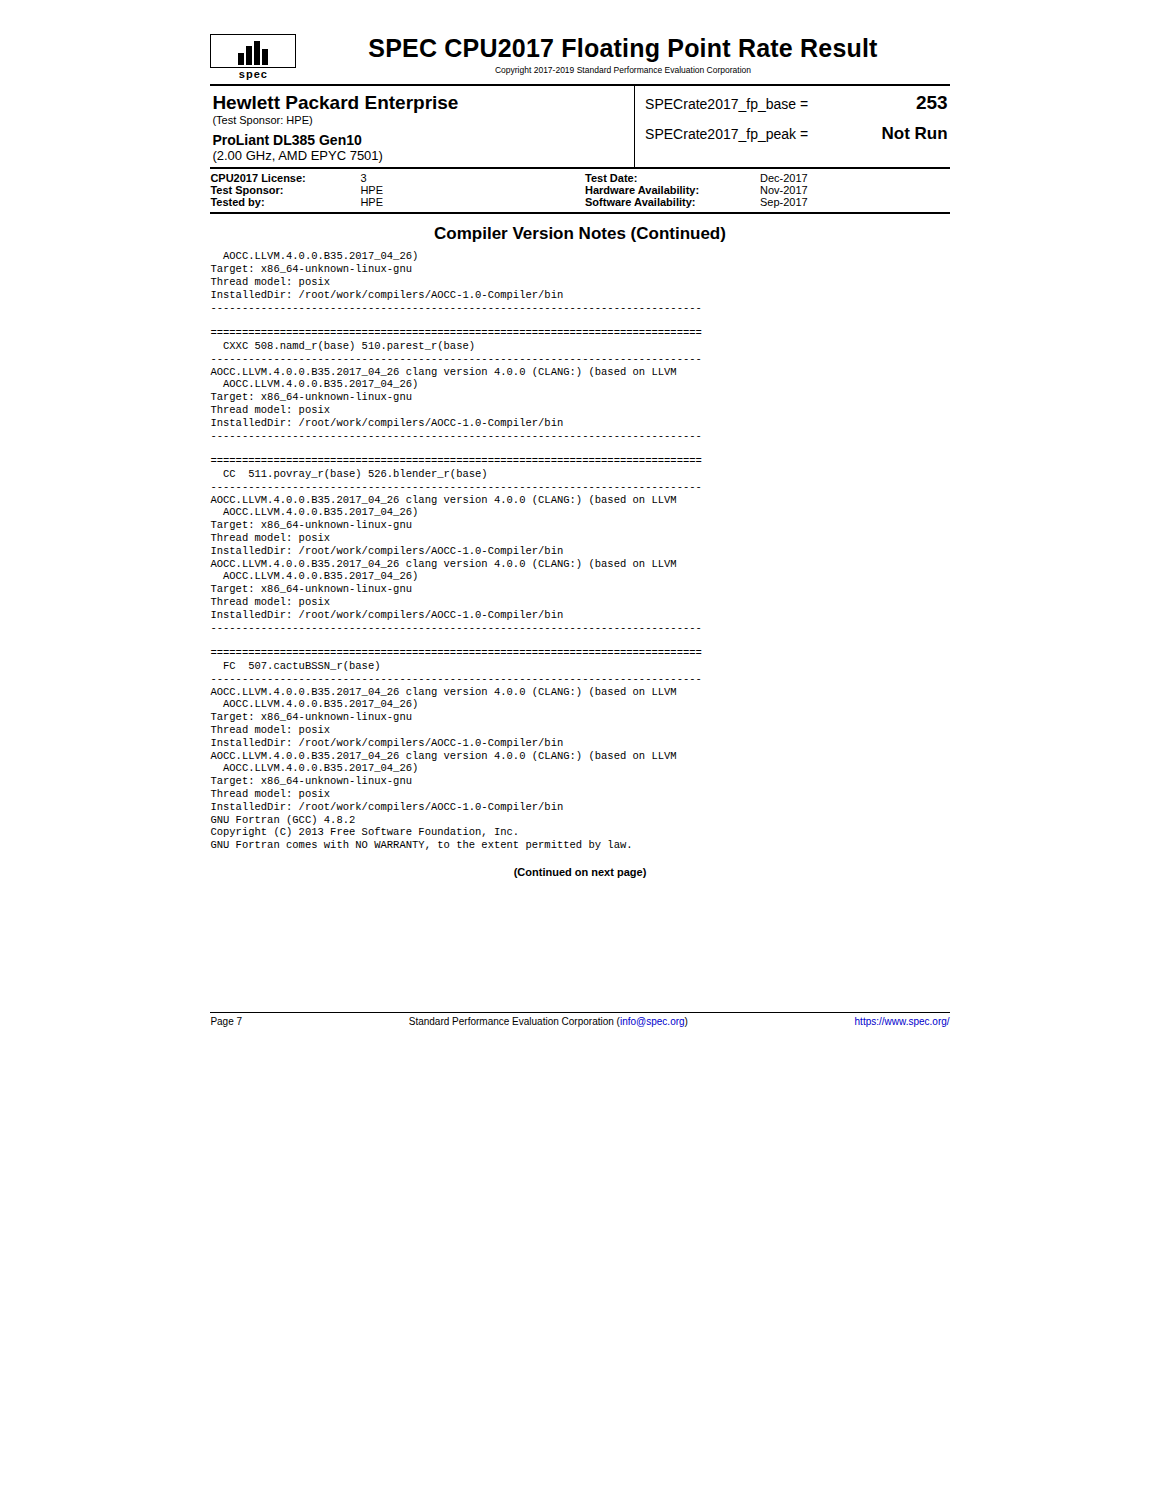spec
SPEC CPU2017 Floating Point Rate Result
Copyright 2017-2019 Standard Performance Evaluation Corporation
Hewlett Packard Enterprise
(Test Sponsor: HPE)
ProLiant DL385 Gen10
(2.00 GHz, AMD EPYC 7501)
SPECrate2017_fp_base = 253
SPECrate2017_fp_peak = Not Run
CPU2017 License: 3
Test Sponsor: HPE
Tested by: HPE
Test Date: Dec-2017
Hardware Availability: Nov-2017
Software Availability: Sep-2017
Compiler Version Notes (Continued)
  AOCC.LLVM.4.0.0.B35.2017_04_26)
Target: x86_64-unknown-linux-gnu
Thread model: posix
InstalledDir: /root/work/compilers/AOCC-1.0-Compiler/bin
------------------------------------------------------------------------------

==============================================================================
  CXXC 508.namd_r(base) 510.parest_r(base)
------------------------------------------------------------------------------
AOCC.LLVM.4.0.0.B35.2017_04_26 clang version 4.0.0 (CLANG:) (based on LLVM
  AOCC.LLVM.4.0.0.B35.2017_04_26)
Target: x86_64-unknown-linux-gnu
Thread model: posix
InstalledDir: /root/work/compilers/AOCC-1.0-Compiler/bin
------------------------------------------------------------------------------

==============================================================================
  CC  511.povray_r(base) 526.blender_r(base)
------------------------------------------------------------------------------
AOCC.LLVM.4.0.0.B35.2017_04_26 clang version 4.0.0 (CLANG:) (based on LLVM
  AOCC.LLVM.4.0.0.B35.2017_04_26)
Target: x86_64-unknown-linux-gnu
Thread model: posix
InstalledDir: /root/work/compilers/AOCC-1.0-Compiler/bin
AOCC.LLVM.4.0.0.B35.2017_04_26 clang version 4.0.0 (CLANG:) (based on LLVM
  AOCC.LLVM.4.0.0.B35.2017_04_26)
Target: x86_64-unknown-linux-gnu
Thread model: posix
InstalledDir: /root/work/compilers/AOCC-1.0-Compiler/bin
------------------------------------------------------------------------------

==============================================================================
  FC  507.cactuBSSN_r(base)
------------------------------------------------------------------------------
AOCC.LLVM.4.0.0.B35.2017_04_26 clang version 4.0.0 (CLANG:) (based on LLVM
  AOCC.LLVM.4.0.0.B35.2017_04_26)
Target: x86_64-unknown-linux-gnu
Thread model: posix
InstalledDir: /root/work/compilers/AOCC-1.0-Compiler/bin
AOCC.LLVM.4.0.0.B35.2017_04_26 clang version 4.0.0 (CLANG:) (based on LLVM
  AOCC.LLVM.4.0.0.B35.2017_04_26)
Target: x86_64-unknown-linux-gnu
Thread model: posix
InstalledDir: /root/work/compilers/AOCC-1.0-Compiler/bin
GNU Fortran (GCC) 4.8.2
Copyright (C) 2013 Free Software Foundation, Inc.
GNU Fortran comes with NO WARRANTY, to the extent permitted by law.
(Continued on next page)
Page 7
Standard Performance Evaluation Corporation (info@spec.org)
https://www.spec.org/